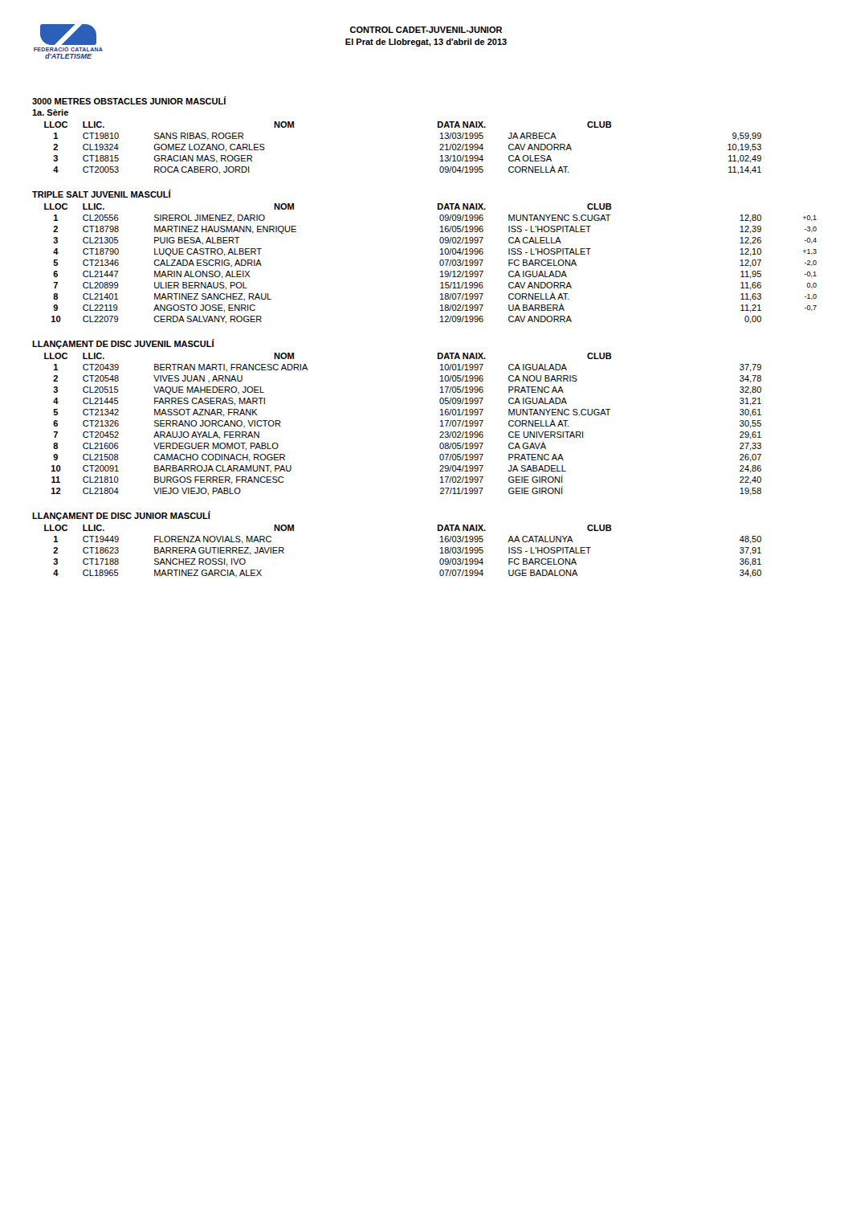FEDERACIÓ CATALANA
d'ATLETISME
CONTROL CADET-JUVENIL-JUNIOR
El Prat de Llobregat, 13 d'abril de 2013
3000 metres obstacles junior masculí
1a. Sèrie
| LLOC | LLIC. | NOM | DATA NAIX. | CLUB | | |
| --- | --- | --- | --- | --- | --- | --- |
| 1 | CT19810 | SANS RIBAS, ROGER | 13/03/1995 | JA ARBECA | 9,59,99 | |
| 2 | CL19324 | GOMEZ LOZANO, CARLES | 21/02/1994 | CAV ANDORRA | 10,19,53 | |
| 3 | CT18815 | GRACIAN MAS, ROGER | 13/10/1994 | CA OLESA | 11,02,49 | |
| 4 | CT20053 | ROCA CABERO, JORDI | 09/04/1995 | CORNELLÀ AT. | 11,14,41 | |
Triple salt juvenil masculí
| LLOC | LLIC. | NOM | DATA NAIX. | CLUB | | |
| --- | --- | --- | --- | --- | --- | --- |
| 1 | CL20556 | SIREROL JIMENEZ, DARIO | 09/09/1996 | MUNTANYENC S.CUGAT | 12,80 | +0,1 |
| 2 | CT18798 | MARTINEZ HAUSMANN, ENRIQUE | 16/05/1996 | ISS - L'HOSPITALET | 12,39 | -3,0 |
| 3 | CL21305 | PUIG BESA, ALBERT | 09/02/1997 | CA CALELLA | 12,26 | -0,4 |
| 4 | CT18790 | LUQUE CASTRO, ALBERT | 10/04/1996 | ISS - L'HOSPITALET | 12,10 | +1,3 |
| 5 | CT21346 | CALZADA ESCRIG, ADRIA | 07/03/1997 | FC BARCELONA | 12,07 | -2,0 |
| 6 | CL21447 | MARIN ALONSO, ALEIX | 19/12/1997 | CA IGUALADA | 11,95 | -0,1 |
| 7 | CL20899 | ULIER BERNAUS, POL | 15/11/1996 | CAV ANDORRA | 11,66 | 0,0 |
| 8 | CL21401 | MARTINEZ SANCHEZ, RAUL | 18/07/1997 | CORNELLÀ AT. | 11,63 | -1,0 |
| 9 | CL22119 | ANGOSTO JOSE, ENRIC | 18/02/1997 | UA BARBERÀ | 11,21 | -0,7 |
| 10 | CL22079 | CERDA SALVANY, ROGER | 12/09/1996 | CAV ANDORRA | 0,00 | |
Llançament de disc juvenil masculí
| LLOC | LLIC. | NOM | DATA NAIX. | CLUB | | |
| --- | --- | --- | --- | --- | --- | --- |
| 1 | CT20439 | BERTRAN MARTI, FRANCESC ADRIA | 10/01/1997 | CA IGUALADA | 37,79 | |
| 2 | CT20548 | VIVES JUAN , ARNAU | 10/05/1996 | CA NOU BARRIS | 34,78 | |
| 3 | CL20515 | VAQUE MAHEDERO, JOEL | 17/05/1996 | PRATENC AA | 32,80 | |
| 4 | CL21445 | FARRES CASERAS, MARTI | 05/09/1997 | CA IGUALADA | 31,21 | |
| 5 | CT21342 | MASSOT AZNAR, FRANK | 16/01/1997 | MUNTANYENC S.CUGAT | 30,61 | |
| 6 | CT21326 | SERRANO JORCANO, VICTOR | 17/07/1997 | CORNELLÀ AT. | 30,55 | |
| 7 | CT20452 | ARAUJO AYALA, FERRAN | 23/02/1996 | CE UNIVERSITARI | 29,61 | |
| 8 | CL21606 | VERDEGUER MOMOT, PABLO | 08/05/1997 | CA GAVÀ | 27,33 | |
| 9 | CL21508 | CAMACHO CODINACH, ROGER | 07/05/1997 | PRATENC AA | 26,07 | |
| 10 | CT20091 | BARBARROJA CLARAMUNT, PAU | 29/04/1997 | JA SABADELL | 24,86 | |
| 11 | CL21810 | BURGOS FERRER, FRANCESC | 17/02/1997 | GEIE GIRONÍ | 22,40 | |
| 12 | CL21804 | VIEJO VIEJO, PABLO | 27/11/1997 | GEIE GIRONÍ | 19,58 | |
Llançament de disc junior masculí
| LLOC | LLIC. | NOM | DATA NAIX. | CLUB | | |
| --- | --- | --- | --- | --- | --- | --- |
| 1 | CT19449 | FLORENZA NOVIALS, MARC | 16/03/1995 | AA CATALUNYA | 48,50 | |
| 2 | CT18623 | BARRERA GUTIERREZ, JAVIER | 18/03/1995 | ISS - L'HOSPITALET | 37,91 | |
| 3 | CT17188 | SANCHEZ ROSSI, IVO | 09/03/1994 | FC BARCELONA | 36,81 | |
| 4 | CL18965 | MARTINEZ GARCIA, ALEX | 07/07/1994 | UGE BADALONA | 34,60 | |